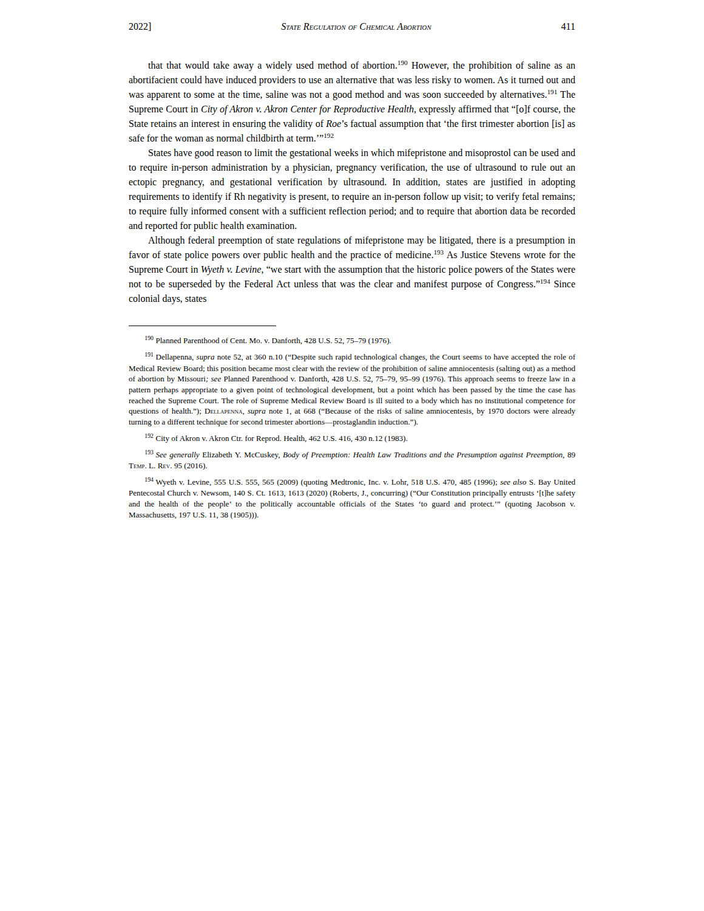2022] State Regulation of Chemical Abortion 411
that that would take away a widely used method of abortion.190 However, the prohibition of saline as an abortifacient could have induced providers to use an alternative that was less risky to women. As it turned out and was apparent to some at the time, saline was not a good method and was soon succeeded by alternatives.191 The Supreme Court in City of Akron v. Akron Center for Reproductive Health, expressly affirmed that “[o]f course, the State retains an interest in ensuring the validity of Roe’s factual assumption that ‘the first trimester abortion [is] as safe for the woman as normal childbirth at term.’”192
States have good reason to limit the gestational weeks in which mifepristone and misoprostol can be used and to require in-person administration by a physician, pregnancy verification, the use of ultrasound to rule out an ectopic pregnancy, and gestational verification by ultrasound. In addition, states are justified in adopting requirements to identify if Rh negativity is present, to require an in-person follow up visit; to verify fetal remains; to require fully informed consent with a sufficient reflection period; and to require that abortion data be recorded and reported for public health examination.
Although federal preemption of state regulations of mifepristone may be litigated, there is a presumption in favor of state police powers over public health and the practice of medicine.193 As Justice Stevens wrote for the Supreme Court in Wyeth v. Levine, “we start with the assumption that the historic police powers of the States were not to be superseded by the Federal Act unless that was the clear and manifest purpose of Congress.”194 Since colonial days, states
Planned Parenthood of Cent. Mo. v. Danforth, 428 U.S. 52, 75–79 (1976).
Dellapenna, supra note 52, at 360 n.10 (“Despite such rapid technological changes, the Court seems to have accepted the role of Medical Review Board; this position became most clear with the review of the prohibition of saline amniocentesis (salting out) as a method of abortion by Missouri; see Planned Parenthood v. Danforth, 428 U.S. 52, 75–79, 95–99 (1976). This approach seems to freeze law in a pattern perhaps appropriate to a given point of technological development, but a point which has been passed by the time the case has reached the Supreme Court. The role of Supreme Medical Review Board is ill suited to a body which has no institutional competence for questions of health.”); Dellapenna, supra note 1, at 668 (“Because of the risks of saline amniocentesis, by 1970 doctors were already turning to a different technique for second trimester abortions—prostaglandin induction.”).
City of Akron v. Akron Ctr. for Reprod. Health, 462 U.S. 416, 430 n.12 (1983).
See generally Elizabeth Y. McCuskey, Body of Preemption: Health Law Traditions and the Presumption against Preemption, 89 Temp. L. Rev. 95 (2016).
Wyeth v. Levine, 555 U.S. 555, 565 (2009) (quoting Medtronic, Inc. v. Lohr, 518 U.S. 470, 485 (1996); see also S. Bay United Pentecostal Church v. Newsom, 140 S. Ct. 1613, 1613 (2020) (Roberts, J., concurring) (“Our Constitution principally entrusts ‘[t]he safety and the health of the people’ to the politically accountable officials of the States ‘to guard and protect.’” (quoting Jacobson v. Massachusetts, 197 U.S. 11, 38 (1905))).